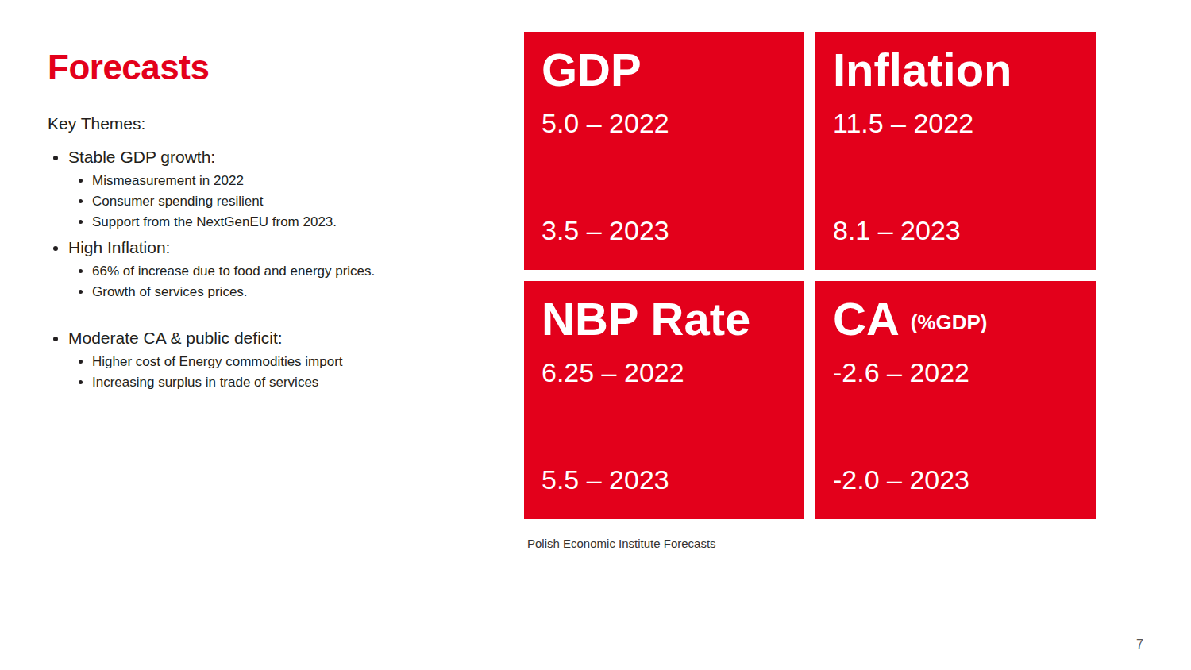Forecasts
Key Themes:
Stable GDP growth:
Mismeasurement in 2022
Consumer spending resilient
Support from the NextGenEU from 2023.
High Inflation:
66% of increase due to food and energy prices.
Growth of services prices.
Moderate CA & public deficit:
Higher cost of Energy commodities import
Increasing surplus in trade of services
GDP
5.0 – 2022
3.5 – 2023
Inflation
11.5 – 2022
8.1 – 2023
NBP Rate
6.25 – 2022
5.5 – 2023
CA (%GDP)
-2.6 – 2022
-2.0 – 2023
Polish Economic Institute Forecasts
7